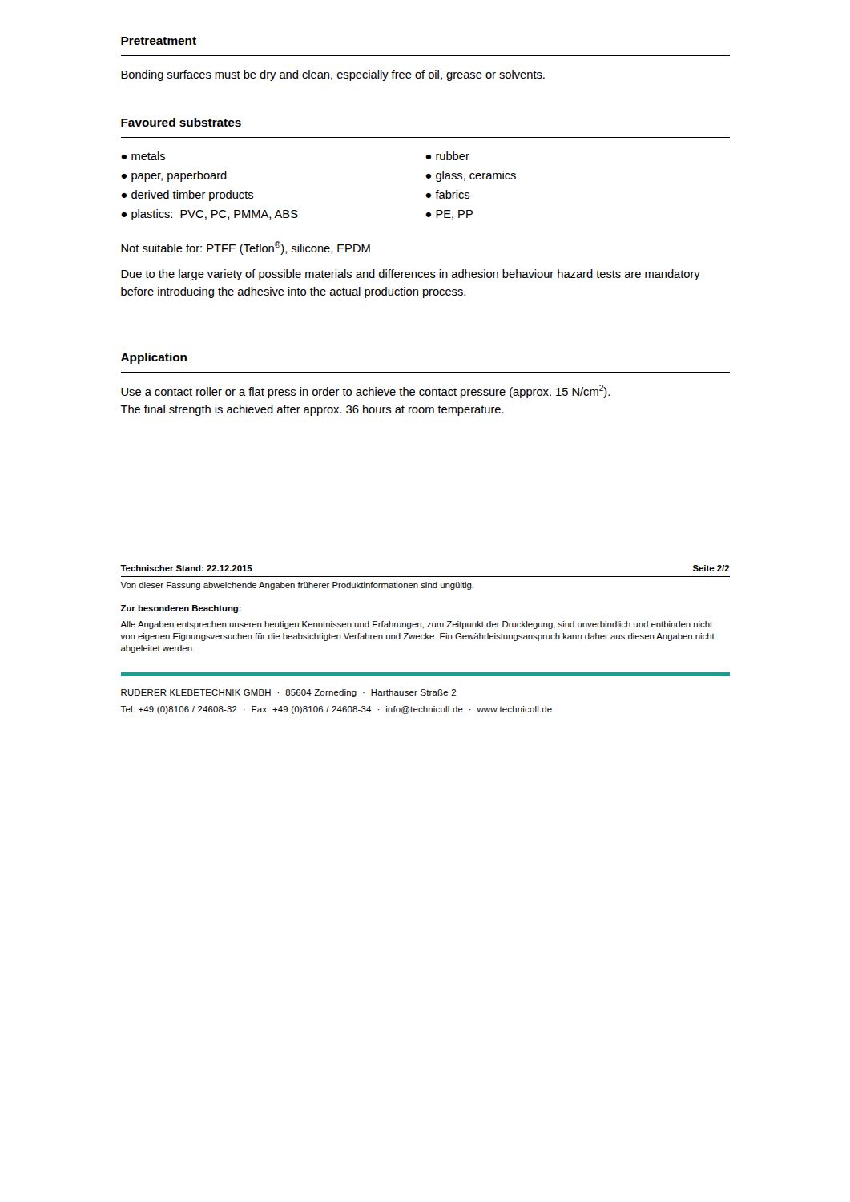Pretreatment
Bonding surfaces must be dry and clean, especially free of oil, grease or solvents.
Favoured substrates
| ● metals | ● rubber |
| ● paper, paperboard | ● glass, ceramics |
| ● derived timber products | ● fabrics |
| ● plastics: PVC, PC, PMMA, ABS | ● PE, PP |
Not suitable for: PTFE (Teflon®), silicone, EPDM
Due to the large variety of possible materials and differences in adhesion behaviour hazard tests are mandatory before introducing the adhesive into the actual production process.
Application
Use a contact roller or a flat press in order to achieve the contact pressure (approx. 15 N/cm2).
The final strength is achieved after approx. 36 hours at room temperature.
Technischer Stand: 22.12.2015 Seite 2/2
Von dieser Fassung abweichende Angaben früherer Produktinformationen sind ungültig.
Zur besonderen Beachtung:
Alle Angaben entsprechen unseren heutigen Kenntnissen und Erfahrungen, zum Zeitpunkt der Drucklegung, sind unverbindlich und entbinden nicht von eigenen Eignungsversuchen für die beabsichtigten Verfahren und Zwecke. Ein Gewährleistungsanspruch kann daher aus diesen Angaben nicht abgeleitet werden.
RUDERER KLEBETECHNIK GMBH · 85604 Zorneding · Harthauser Straße 2
Tel. +49 (0)8106 / 24608-32 · Fax +49 (0)8106 / 24608-34 · info@technicoll.de · www.technicoll.de